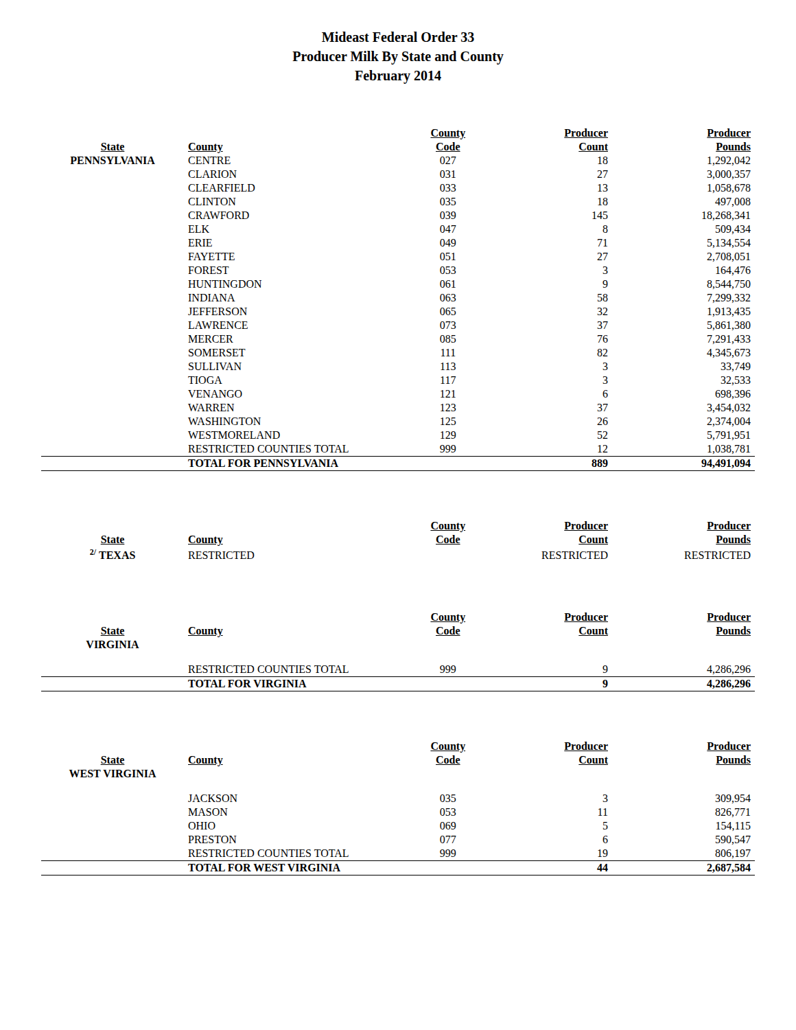Mideast Federal Order 33
Producer Milk By State and County
February 2014
| | | County | Producer | Producer |
| --- | --- | --- | --- | --- |
| State | County | Code | Count | Pounds |
| PENNSYLVANIA | CENTRE | 027 | 18 | 1,292,042 |
| | CLARION | 031 | 27 | 3,000,357 |
| | CLEARFIELD | 033 | 13 | 1,058,678 |
| | CLINTON | 035 | 18 | 497,008 |
| | CRAWFORD | 039 | 145 | 18,268,341 |
| | ELK | 047 | 8 | 509,434 |
| | ERIE | 049 | 71 | 5,134,554 |
| | FAYETTE | 051 | 27 | 2,708,051 |
| | FOREST | 053 | 3 | 164,476 |
| | HUNTINGDON | 061 | 9 | 8,544,750 |
| | INDIANA | 063 | 58 | 7,299,332 |
| | JEFFERSON | 065 | 32 | 1,913,435 |
| | LAWRENCE | 073 | 37 | 5,861,380 |
| | MERCER | 085 | 76 | 7,291,433 |
| | SOMERSET | 111 | 82 | 4,345,673 |
| | SULLIVAN | 113 | 3 | 33,749 |
| | TIOGA | 117 | 3 | 32,533 |
| | VENANGO | 121 | 6 | 698,396 |
| | WARREN | 123 | 37 | 3,454,032 |
| | WASHINGTON | 125 | 26 | 2,374,004 |
| | WESTMORELAND | 129 | 52 | 5,791,951 |
| | RESTRICTED COUNTIES TOTAL | 999 | 12 | 1,038,781 |
| | TOTAL FOR PENNSYLVANIA | | 889 | 94,491,094 |
| | | County | Producer | Producer |
| --- | --- | --- | --- | --- |
| State | County | Code | Count | Pounds |
| 2/ TEXAS | RESTRICTED | | RESTRICTED | RESTRICTED |
| | | County | Producer | Producer |
| --- | --- | --- | --- | --- |
| State | County | Code | Count | Pounds |
| VIRGINIA | | | | |
| | RESTRICTED COUNTIES TOTAL | 999 | 9 | 4,286,296 |
| | TOTAL FOR VIRGINIA | | 9 | 4,286,296 |
| | | County | Producer | Producer |
| --- | --- | --- | --- | --- |
| State | County | Code | Count | Pounds |
| WEST VIRGINIA | | | | |
| | JACKSON | 035 | 3 | 309,954 |
| | MASON | 053 | 11 | 826,771 |
| | OHIO | 069 | 5 | 154,115 |
| | PRESTON | 077 | 6 | 590,547 |
| | RESTRICTED COUNTIES TOTAL | 999 | 19 | 806,197 |
| | TOTAL FOR WEST VIRGINIA | | 44 | 2,687,584 |